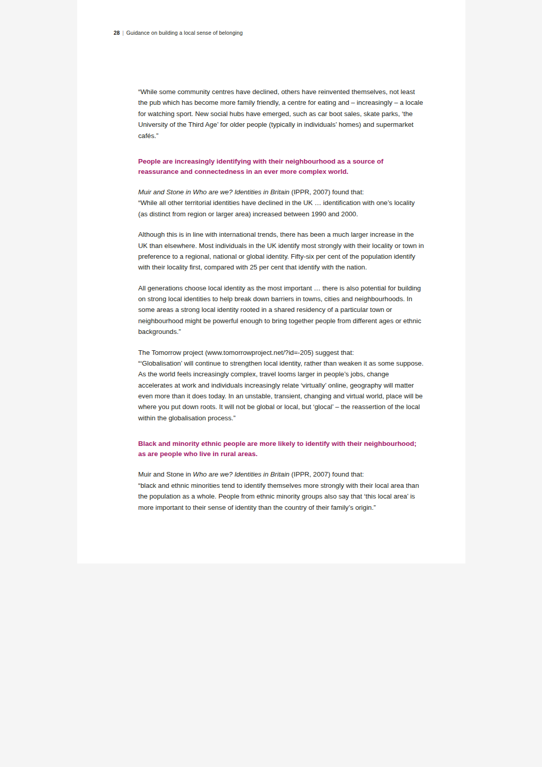28|Guidance on building a local sense of belonging
“While some community centres have declined, others have reinvented themselves, not least the pub which has become more family friendly, a centre for eating and – increasingly – a locale for watching sport. New social hubs have emerged, such as car boot sales, skate parks, ‘the University of the Third Age’ for older people (typically in individuals’ homes) and supermarket cafés.”
People are increasingly identifying with their neighbourhood as a source of reassurance and connectedness in an ever more complex world.
Muir and Stone in Who are we? Identities in Britain (IPPR, 2007) found that:
“While all other territorial identities have declined in the UK … identification with one’s locality (as distinct from region or larger area) increased between 1990 and 2000.
Although this is in line with international trends, there has been a much larger increase in the UK than elsewhere. Most individuals in the UK identify most strongly with their locality or town in preference to a regional, national or global identity. Fifty-six per cent of the population identify with their locality first, compared with 25 per cent that identify with the nation.
All generations choose local identity as the most important … there is also potential for building on strong local identities to help break down barriers in towns, cities and neighbourhoods. In some areas a strong local identity rooted in a shared residency of a particular town or neighbourhood might be powerful enough to bring together people from different ages or ethnic backgrounds.”
The Tomorrow project (www.tomorrowproject.net/?id=-205) suggest that:
“‘Globalisation’ will continue to strengthen local identity, rather than weaken it as some suppose. As the world feels increasingly complex, travel looms larger in people’s jobs, change accelerates at work and individuals increasingly relate ‘virtually’ online, geography will matter even more than it does today. In an unstable, transient, changing and virtual world, place will be where you put down roots. It will not be global or local, but ‘glocal’ – the reassertion of the local within the globalisation process.”
Black and minority ethnic people are more likely to identify with their neighbourhood; as are people who live in rural areas.
Muir and Stone in Who are we? Identities in Britain (IPPR, 2007) found that:
“black and ethnic minorities tend to identify themselves more strongly with their local area than the population as a whole. People from ethnic minority groups also say that ‘this local area’ is more important to their sense of identity than the country of their family’s origin.”